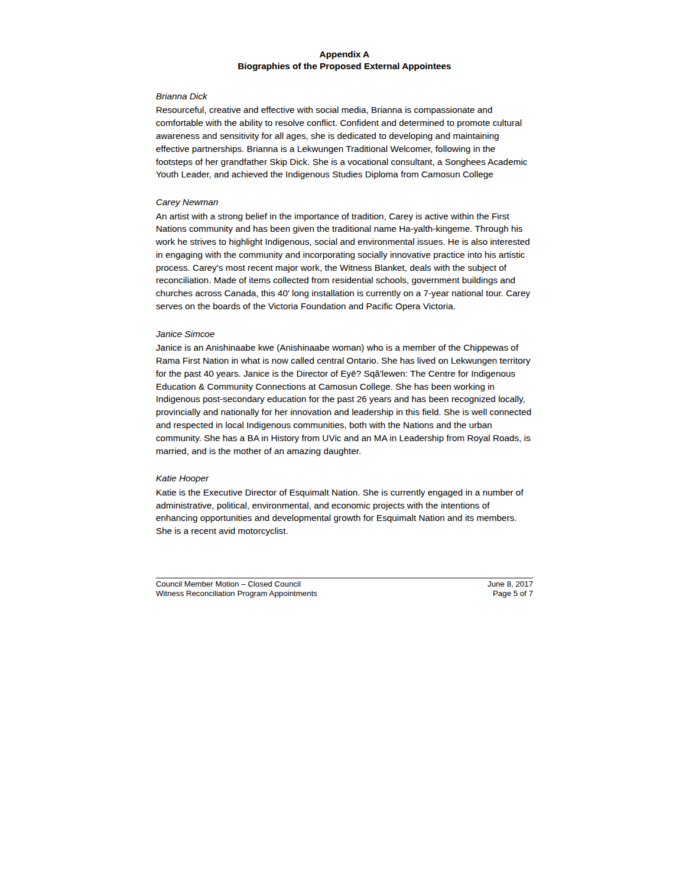Appendix A Biographies of the Proposed External Appointees
Brianna Dick
Resourceful, creative and effective with social media, Brianna is compassionate and comfortable with the ability to resolve conflict. Confident and determined to promote cultural awareness and sensitivity for all ages, she is dedicated to developing and maintaining effective partnerships. Brianna is a Lekwungen Traditional Welcomer, following in the footsteps of her grandfather Skip Dick. She is a vocational consultant, a Songhees Academic Youth Leader, and achieved the Indigenous Studies Diploma from Camosun College
Carey Newman
An artist with a strong belief in the importance of tradition, Carey is active within the First Nations community and has been given the traditional name Ha-yalth-kingeme. Through his work he strives to highlight Indigenous, social and environmental issues. He is also interested in engaging with the community and incorporating socially innovative practice into his artistic process. Carey's most recent major work, the Witness Blanket, deals with the subject of reconciliation. Made of items collected from residential schools, government buildings and churches across Canada, this 40' long installation is currently on a 7-year national tour. Carey serves on the boards of the Victoria Foundation and Pacific Opera Victoria.
Janice Simcoe
Janice is an Anishinaabe kwe (Anishinaabe woman) who is a member of the Chippewas of Rama First Nation in what is now called central Ontario. She has lived on Lekwungen territory for the past 40 years. Janice is the Director of Eyē? Sqâ'lewen: The Centre for Indigenous Education & Community Connections at Camosun College. She has been working in Indigenous post-secondary education for the past 26 years and has been recognized locally, provincially and nationally for her innovation and leadership in this field. She is well connected and respected in local Indigenous communities, both with the Nations and the urban community. She has a BA in History from UVic and an MA in Leadership from Royal Roads, is married, and is the mother of an amazing daughter.
Katie Hooper
Katie is the Executive Director of Esquimalt Nation. She is currently engaged in a number of administrative, political, environmental, and economic projects with the intentions of enhancing opportunities and developmental growth for Esquimalt Nation and its members. She is a recent avid motorcyclist.
Council Member Motion – Closed Council
Witness Reconciliation Program Appointments
June 8, 2017
Page 5 of 7